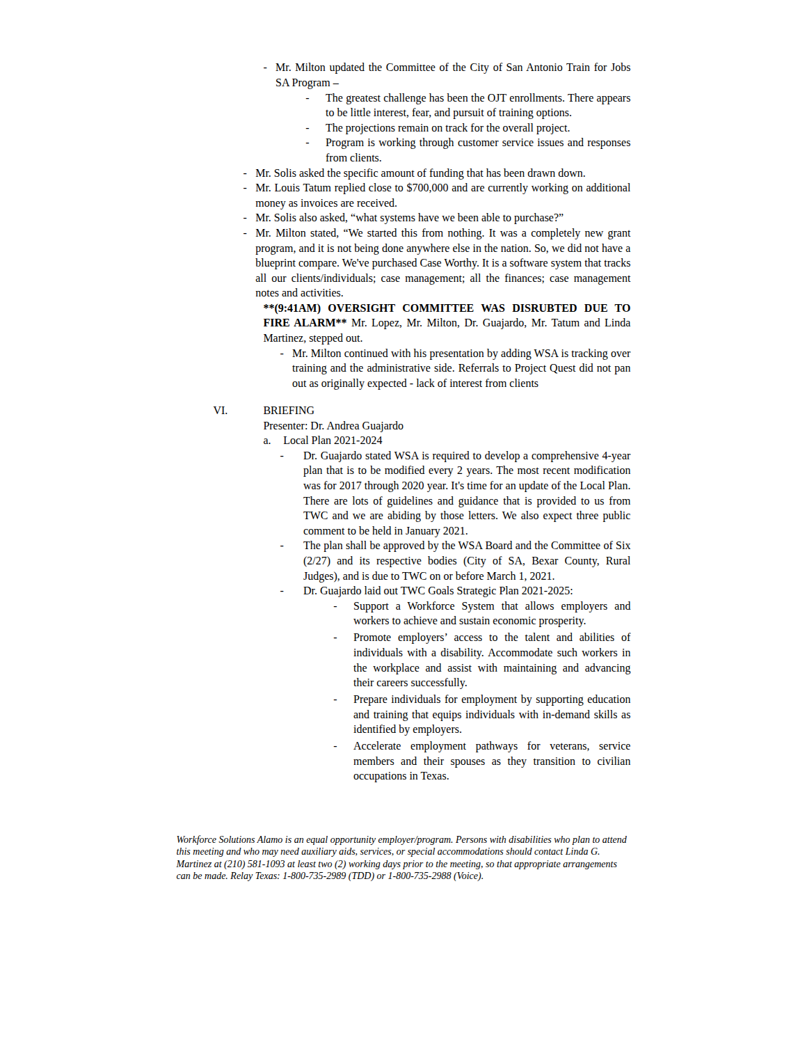Mr. Milton updated the Committee of the City of San Antonio Train for Jobs SA Program –
The greatest challenge has been the OJT enrollments. There appears to be little interest, fear, and pursuit of training options.
The projections remain on track for the overall project.
Program is working through customer service issues and responses from clients.
Mr. Solis asked the specific amount of funding that has been drawn down.
Mr. Louis Tatum replied close to $700,000 and are currently working on additional money as invoices are received.
Mr. Solis also asked, “what systems have we been able to purchase?”
Mr. Milton stated, “We started this from nothing. It was a completely new grant program, and it is not being done anywhere else in the nation. So, we did not have a blueprint compare. We've purchased Case Worthy. It is a software system that tracks all our clients/individuals; case management; all the finances; case management notes and activities.
**(9:41AM) OVERSIGHT COMMITTEE WAS DISRUBTED DUE TO FIRE ALARM** Mr. Lopez, Mr. Milton, Dr. Guajardo, Mr. Tatum and Linda Martinez, stepped out.
Mr. Milton continued with his presentation by adding WSA is tracking over training and the administrative side. Referrals to Project Quest did not pan out as originally expected - lack of interest from clients
VI.
BRIEFING
Presenter: Dr. Andrea Guajardo
a.
Local Plan 2021-2024
Dr. Guajardo stated WSA is required to develop a comprehensive 4-year plan that is to be modified every 2 years. The most recent modification was for 2017 through 2020 year. It's time for an update of the Local Plan. There are lots of guidelines and guidance that is provided to us from TWC and we are abiding by those letters. We also expect three public comment to be held in January 2021.
The plan shall be approved by the WSA Board and the Committee of Six (2/27) and its respective bodies (City of SA, Bexar County, Rural Judges), and is due to TWC on or before March 1, 2021.
Dr. Guajardo laid out TWC Goals Strategic Plan 2021-2025:
Support a Workforce System that allows employers and workers to achieve and sustain economic prosperity.
Promote employers’ access to the talent and abilities of individuals with a disability. Accommodate such workers in the workplace and assist with maintaining and advancing their careers successfully.
Prepare individuals for employment by supporting education and training that equips individuals with in-demand skills as identified by employers.
Accelerate employment pathways for veterans, service members and their spouses as they transition to civilian occupations in Texas.
Workforce Solutions Alamo is an equal opportunity employer/program. Persons with disabilities who plan to attend this meeting and who may need auxiliary aids, services, or special accommodations should contact Linda G. Martinez at (210) 581-1093 at least two (2) working days prior to the meeting, so that appropriate arrangements can be made. Relay Texas: 1-800-735-2989 (TDD) or 1-800-735-2988 (Voice).